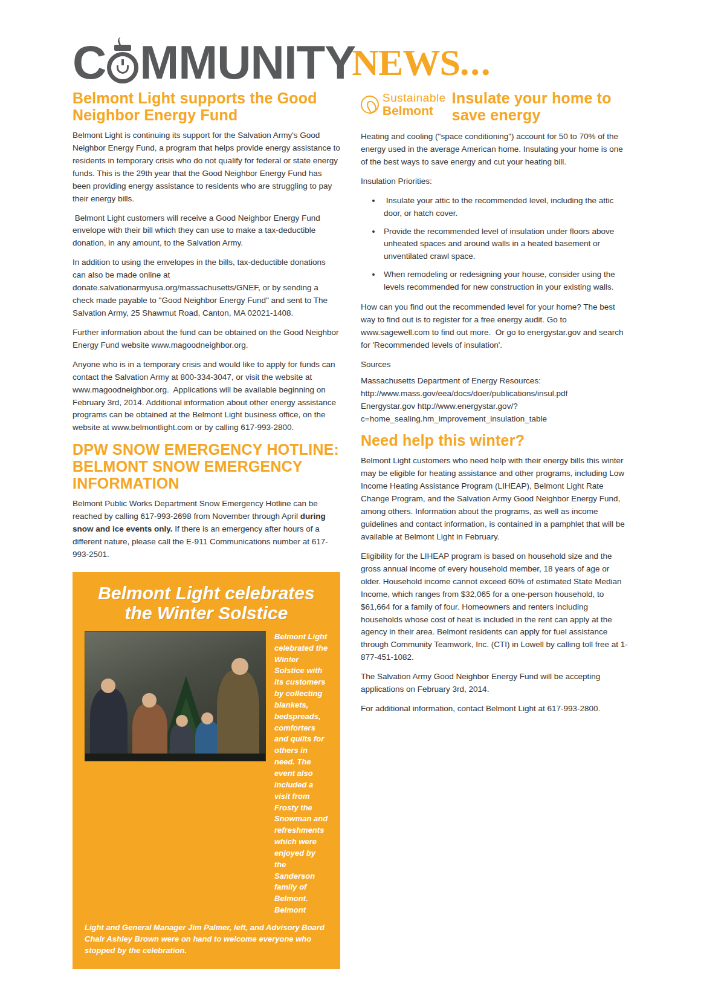C MMUNITYNews...
Belmont Light supports the Good Neighbor Energy Fund
Belmont Light is continuing its support for the Salvation Army's Good Neighbor Energy Fund, a program that helps provide energy assistance to residents in temporary crisis who do not qualify for federal or state energy funds. This is the 29th year that the Good Neighbor Energy Fund has been providing energy assistance to residents who are struggling to pay their energy bills.
Belmont Light customers will receive a Good Neighbor Energy Fund envelope with their bill which they can use to make a tax-deductible donation, in any amount, to the Salvation Army.
In addition to using the envelopes in the bills, tax-deductible donations can also be made online at donate.salvationarmyusa.org/massachusetts/GNEF, or by sending a check made payable to "Good Neighbor Energy Fund" and sent to The Salvation Army, 25 Shawmut Road, Canton, MA 02021-1408.
Further information about the fund can be obtained on the Good Neighbor Energy Fund website www.magoodneighbor.org.
Anyone who is in a temporary crisis and would like to apply for funds can contact the Salvation Army at 800-334-3047, or visit the website at www.magoodneighbor.org. Applications will be available beginning on February 3rd, 2014. Additional information about other energy assistance programs can be obtained at the Belmont Light business office, on the website at www.belmontlight.com or by calling 617-993-2800.
DPW Snow Emergency Hotline: Belmont snow emergency information
Belmont Public Works Department Snow Emergency Hotline can be reached by calling 617-993-2698 from November through April during snow and ice events only. If there is an emergency after hours of a different nature, please call the E-911 Communications number at 617-993-2501.
Belmont Light celebrates
the Winter Solstice
Belmont Light celebrated the Winter Solstice with its customers by collecting blankets, bedspreads, comforters and quilts for others in need. The event also included a visit from Frosty the Snowman and refreshments which were enjoyed by the Sanderson family of Belmont. Belmont
Light and General Manager Jim Palmer, left, and Advisory Board Chair Ashley Brown were on hand to welcome everyone who stopped by the celebration.
Sustainable
Belmont
Insulate your home to save energy
Heating and cooling ("space conditioning") account for 50 to 70% of the energy used in the average American home. Insulating your home is one of the best ways to save energy and cut your heating bill.
Insulation Priorities:
Insulate your attic to the recommended level, including the attic door, or hatch cover.
Provide the recommended level of insulation under floors above unheated spaces and around walls in a heated basement or unventilated crawl space.
When remodeling or redesigning your house, consider using the levels recommended for new construction in your existing walls.
How can you find out the recommended level for your home? The best way to find out is to register for a free energy audit. Go to www.sagewell.com to find out more. Or go to energystar.gov and search for 'Recommended levels of insulation'.
Sources
Massachusetts Department of Energy Resources: http://www.mass.gov/eea/docs/doer/publications/insul.pdf Energystar.gov http://www.energystar.gov/?c=home_sealing.hm_improvement_insulation_table
Need help this winter?
Belmont Light customers who need help with their energy bills this winter may be eligible for heating assistance and other programs, including Low Income Heating Assistance Program (LIHEAP), Belmont Light Rate Change Program, and the Salvation Army Good Neighbor Energy Fund, among others. Information about the programs, as well as income guidelines and contact information, is contained in a pamphlet that will be available at Belmont Light in February.
Eligibility for the LIHEAP program is based on household size and the gross annual income of every household member, 18 years of age or older. Household income cannot exceed 60% of estimated State Median Income, which ranges from $32,065 for a one-person household, to $61,664 for a family of four. Homeowners and renters including households whose cost of heat is included in the rent can apply at the agency in their area. Belmont residents can apply for fuel assistance through Community Teamwork, Inc. (CTI) in Lowell by calling toll free at 1-877-451-1082.
The Salvation Army Good Neighbor Energy Fund will be accepting applications on February 3rd, 2014.
For additional information, contact Belmont Light at 617-993-2800.